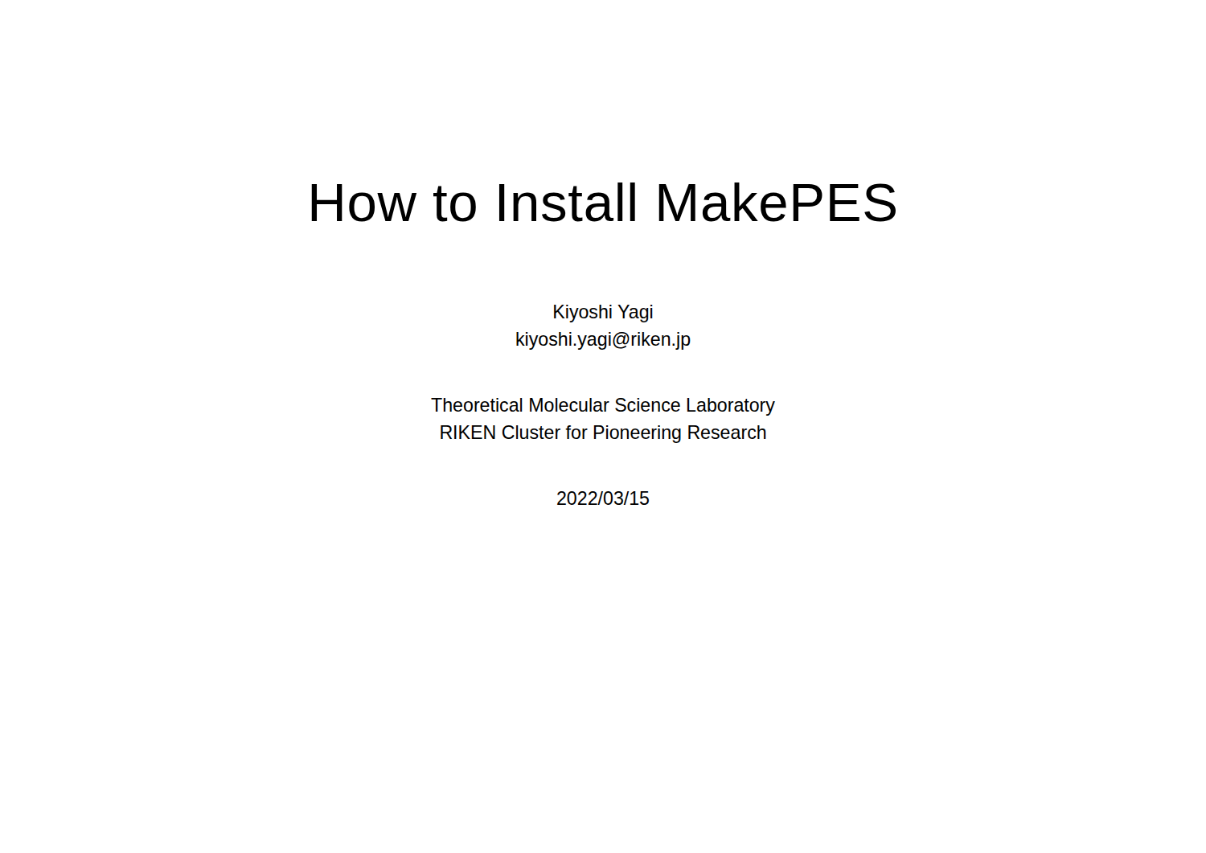How to Install MakePES
Kiyoshi Yagi
kiyoshi.yagi@riken.jp
Theoretical Molecular Science Laboratory
RIKEN Cluster for Pioneering Research
2022/03/15